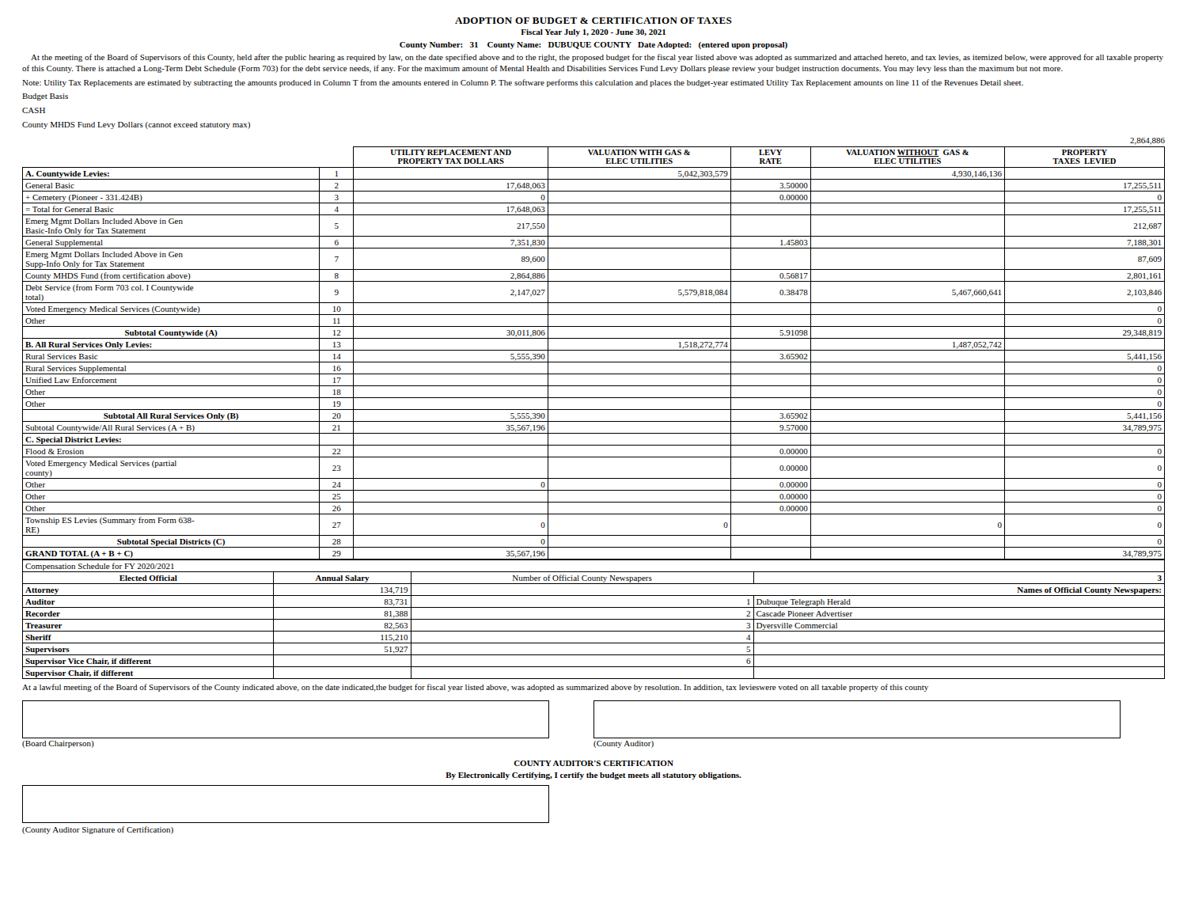ADOPTION OF BUDGET & CERTIFICATION OF TAXES
Fiscal Year July 1, 2020 - June 30, 2021
County Number: 31 County Name: DUBUQUE COUNTY Date Adopted: (entered upon proposal)
At the meeting of the Board of Supervisors of this County, held after the public hearing as required by law, on the date specified above and to the right, the proposed budget for the fiscal year listed above was adopted as summarized and attached hereto, and tax levies, as itemized below, were approved for all taxable property of this County. There is attached a Long-Term Debt Schedule (Form 703) for the debt service needs, if any. For the maximum amount of Mental Health and Disabilities Services Fund Levy Dollars please review your budget instruction documents. You may levy less than the maximum but not more.
Note: Utility Tax Replacements are estimated by subtracting the amounts produced in Column T from the amounts entered in Column P. The software performs this calculation and places the budget-year estimated Utility Tax Replacement amounts on line 11 of the Revenues Detail sheet.
Budget Basis
CASH
County MHDS Fund Levy Dollars (cannot exceed statutory max)
2,864,886
| | | UTILITY REPLACEMENT AND PROPERTY TAX DOLLARS | VALUATION WITH GAS & ELEC UTILITIES | LEVY RATE | VALUATION WITHOUT GAS & ELEC UTILITIES | PROPERTY TAXES LEVIED |
| --- | --- | --- | --- | --- | --- | --- |
| A. Countywide Levies: | 1 | | 5,042,303,579 | | 4,930,146,136 | |
| General Basic | 2 | 17,648,063 | | 3.50000 | | 17,255,511 |
| + Cemetery (Pioneer - 331.424B) | 3 | 0 | | 0.00000 | | 0 |
| = Total for General Basic | 4 | 17,648,063 | | | | 17,255,511 |
| Emerg Mgmt Dollars Included Above in Gen Basic-Info Only for Tax Statement | 5 | 217,550 | | | | 212,687 |
| General Supplemental | 6 | 7,351,830 | | 1.45803 | | 7,188,301 |
| Emerg Mgmt Dollars Included Above in Gen Supp-Info Only for Tax Statement | 7 | 89,600 | | | | 87,609 |
| County MHDS Fund (from certification above) | 8 | 2,864,886 | | 0.56817 | | 2,801,161 |
| Debt Service (from Form 703 col. I Countywide total) | 9 | 2,147,027 | 5,579,818,084 | 0.38478 | 5,467,660,641 | 2,103,846 |
| Voted Emergency Medical Services (Countywide) | 10 | | | | | 0 |
| Other | 11 | | | | | 0 |
| Subtotal Countywide (A) | 12 | 30,011,806 | | 5.91098 | | 29,348,819 |
| B. All Rural Services Only Levies: | 13 | | 1,518,272,774 | | 1,487,052,742 | |
| Rural Services Basic | 14 | 5,555,390 | | 3.65902 | | 5,441,156 |
| Rural Services Supplemental | 16 | | | | | 0 |
| Unified Law Enforcement | 17 | | | | | 0 |
| Other | 18 | | | | | 0 |
| Other | 19 | | | | | 0 |
| Subtotal All Rural Services Only (B) | 20 | 5,555,390 | | 3.65902 | | 5,441,156 |
| Subtotal Countywide/All Rural Services (A + B) | 21 | 35,567,196 | | 9.57000 | | 34,789,975 |
| C. Special District Levies: | | | | | | |
| Flood & Erosion | 22 | | | 0.00000 | | 0 |
| Voted Emergency Medical Services (partial county) | 23 | | | 0.00000 | | 0 |
| Other | 24 | 0 | | 0.00000 | | 0 |
| Other | 25 | | | 0.00000 | | 0 |
| Other | 26 | | | 0.00000 | | 0 |
| Township ES Levies (Summary from Form 638- RE) | 27 | 0 | 0 | | 0 | 0 |
| Subtotal Special Districts (C) | 28 | 0 | | | | 0 |
| GRAND TOTAL (A + B + C) | 29 | 35,567,196 | | | | 34,789,975 |
| Compensation Schedule for FY 2020/2021 |
| Elected Official | Annual Salary | Number of Official County Newspapers | 3 |
| Attorney | 134,719 | Names of Official County Newspapers: |
| Auditor | 83,731 | 1 | Dubuque Telegraph Herald |
| Recorder | 81,388 | 2 | Cascade Pioneer Advertiser |
| Treasurer | 82,563 | 3 | Dyersville Commercial |
| Sheriff | 115,210 | 4 | |
| Supervisors | 51,927 | 5 | |
| Supervisor Vice Chair, if different | | 6 | |
| Supervisor Chair, if different | | | |
At a lawful meeting of the Board of Supervisors of the County indicated above, on the date indicated,the budget for fiscal year listed above, was adopted as summarized above by resolution. In addition, tax levieswere voted on all taxable property of this county
| (Board Chairperson) | (County Auditor) |
COUNTY AUDITOR'S CERTIFICATION
By Electronically Certifying, I certify the budget meets all statutory obligations.
(County Auditor Signature of Certification)